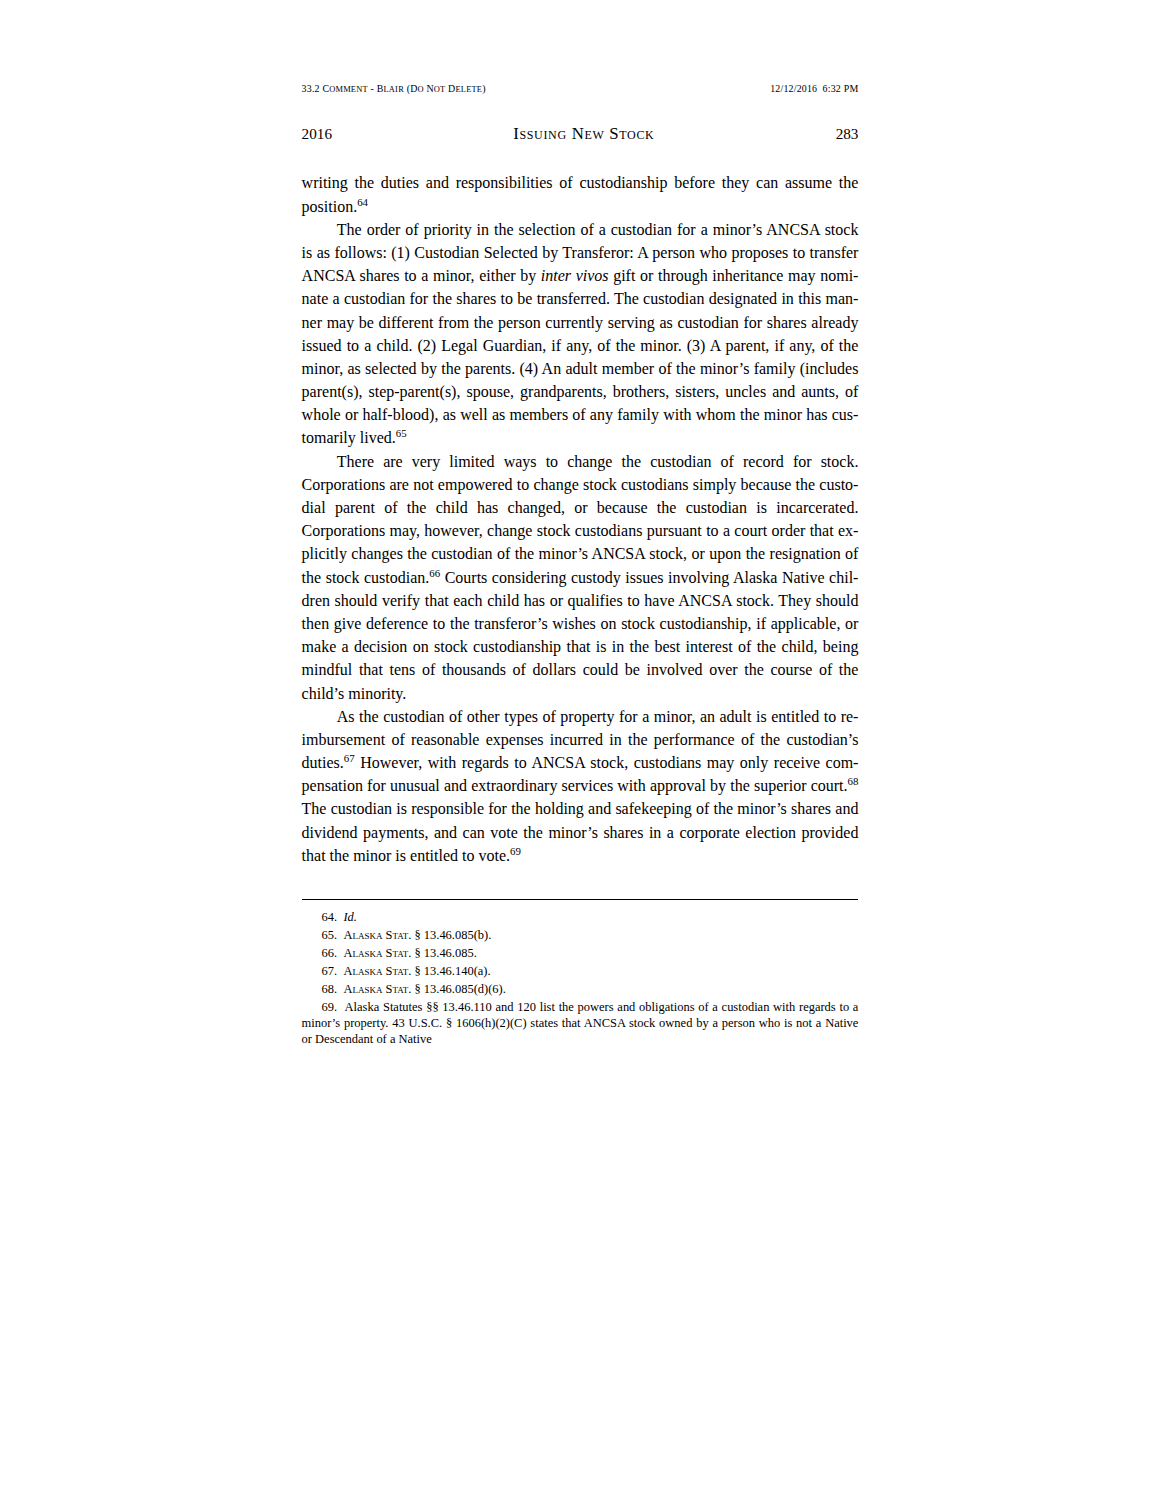33.2 COMMENT - BLAIR (DO NOT DELETE) 12/12/2016 6:32 PM
2016 Issuing New Stock 283
writing the duties and responsibilities of custodianship before they can assume the position.64
The order of priority in the selection of a custodian for a minor’s ANCSA stock is as follows: (1) Custodian Selected by Transferor: A person who proposes to transfer ANCSA shares to a minor, either by inter vivos gift or through inheritance may nominate a custodian for the shares to be transferred. The custodian designated in this manner may be different from the person currently serving as custodian for shares already issued to a child. (2) Legal Guardian, if any, of the minor. (3) A parent, if any, of the minor, as selected by the parents. (4) An adult member of the minor’s family (includes parent(s), step-parent(s), spouse, grandparents, brothers, sisters, uncles and aunts, of whole or half-blood), as well as members of any family with whom the minor has customarily lived.65
There are very limited ways to change the custodian of record for stock. Corporations are not empowered to change stock custodians simply because the custodial parent of the child has changed, or because the custodian is incarcerated. Corporations may, however, change stock custodians pursuant to a court order that explicitly changes the custodian of the minor’s ANCSA stock, or upon the resignation of the stock custodian.66 Courts considering custody issues involving Alaska Native children should verify that each child has or qualifies to have ANCSA stock. They should then give deference to the transferor’s wishes on stock custodianship, if applicable, or make a decision on stock custodianship that is in the best interest of the child, being mindful that tens of thousands of dollars could be involved over the course of the child’s minority.
As the custodian of other types of property for a minor, an adult is entitled to reimbursement of reasonable expenses incurred in the performance of the custodian’s duties.67 However, with regards to ANCSA stock, custodians may only receive compensation for unusual and extraordinary services with approval by the superior court.68 The custodian is responsible for the holding and safekeeping of the minor’s shares and dividend payments, and can vote the minor’s shares in a corporate election provided that the minor is entitled to vote.69
64. Id.
65. Alaska Stat. § 13.46.085(b).
66. Alaska Stat. § 13.46.085.
67. Alaska Stat. § 13.46.140(a).
68. Alaska Stat. § 13.46.085(d)(6).
69. Alaska Statutes §§ 13.46.110 and 120 list the powers and obligations of a custodian with regards to a minor’s property. 43 U.S.C. § 1606(h)(2)(C) states that ANCSA stock owned by a person who is not a Native or Descendant of a Native